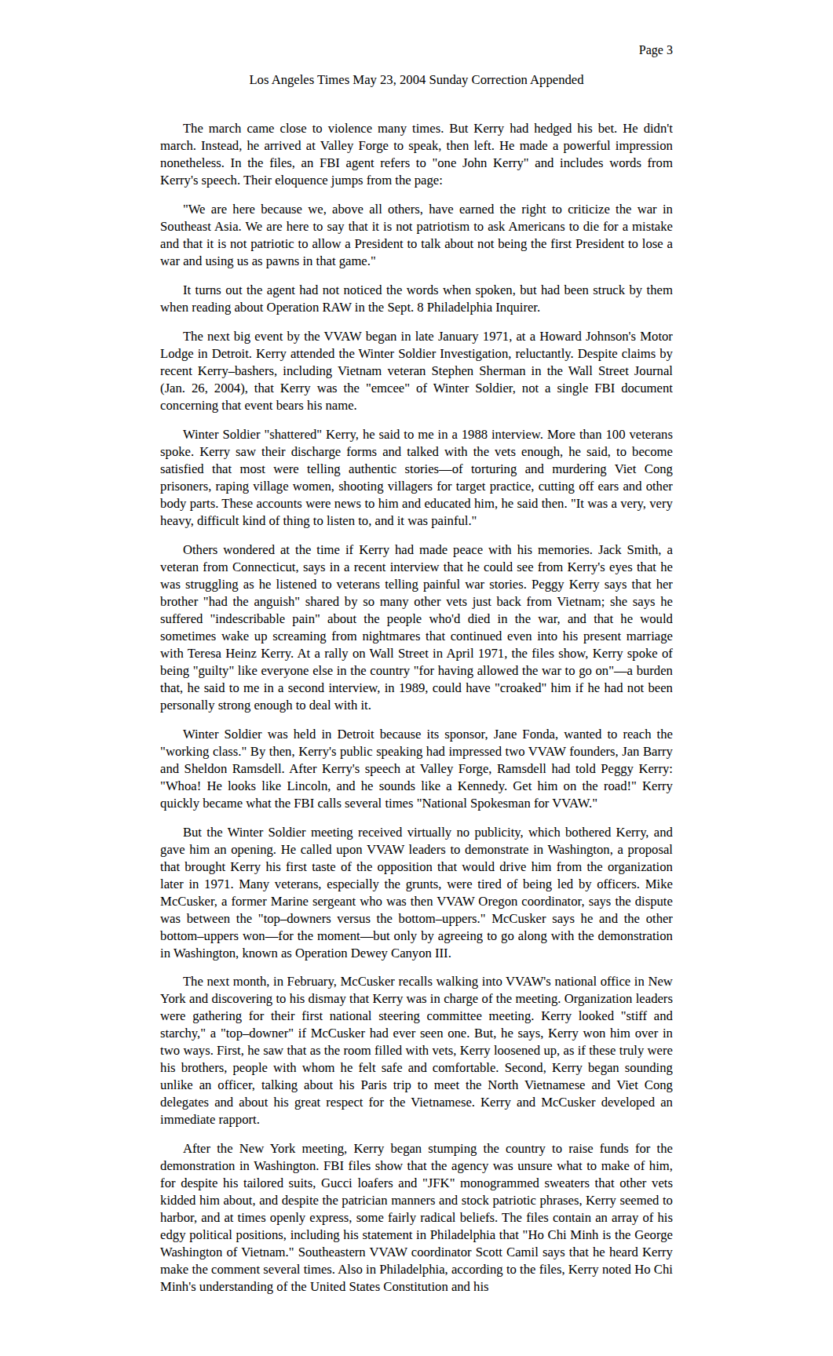Page 3
Los Angeles Times May 23, 2004 Sunday Correction Appended
The march came close to violence many times. But Kerry had hedged his bet. He didn't march. Instead, he arrived at Valley Forge to speak, then left. He made a powerful impression nonetheless. In the files, an FBI agent refers to "one John Kerry" and includes words from Kerry's speech. Their eloquence jumps from the page:
"We are here because we, above all others, have earned the right to criticize the war in Southeast Asia. We are here to say that it is not patriotism to ask Americans to die for a mistake and that it is not patriotic to allow a President to talk about not being the first President to lose a war and using us as pawns in that game."
It turns out the agent had not noticed the words when spoken, but had been struck by them when reading about Operation RAW in the Sept. 8 Philadelphia Inquirer.
The next big event by the VVAW began in late January 1971, at a Howard Johnson's Motor Lodge in Detroit. Kerry attended the Winter Soldier Investigation, reluctantly. Despite claims by recent Kerry–bashers, including Vietnam veteran Stephen Sherman in the Wall Street Journal (Jan. 26, 2004), that Kerry was the "emcee" of Winter Soldier, not a single FBI document concerning that event bears his name.
Winter Soldier "shattered" Kerry, he said to me in a 1988 interview. More than 100 veterans spoke. Kerry saw their discharge forms and talked with the vets enough, he said, to become satisfied that most were telling authentic stories—of torturing and murdering Viet Cong prisoners, raping village women, shooting villagers for target practice, cutting off ears and other body parts. These accounts were news to him and educated him, he said then. "It was a very, very heavy, difficult kind of thing to listen to, and it was painful."
Others wondered at the time if Kerry had made peace with his memories. Jack Smith, a veteran from Connecticut, says in a recent interview that he could see from Kerry's eyes that he was struggling as he listened to veterans telling painful war stories. Peggy Kerry says that her brother "had the anguish" shared by so many other vets just back from Vietnam; she says he suffered "indescribable pain" about the people who'd died in the war, and that he would sometimes wake up screaming from nightmares that continued even into his present marriage with Teresa Heinz Kerry. At a rally on Wall Street in April 1971, the files show, Kerry spoke of being "guilty" like everyone else in the country "for having allowed the war to go on"—a burden that, he said to me in a second interview, in 1989, could have "croaked" him if he had not been personally strong enough to deal with it.
Winter Soldier was held in Detroit because its sponsor, Jane Fonda, wanted to reach the "working class." By then, Kerry's public speaking had impressed two VVAW founders, Jan Barry and Sheldon Ramsdell. After Kerry's speech at Valley Forge, Ramsdell had told Peggy Kerry: "Whoa! He looks like Lincoln, and he sounds like a Kennedy. Get him on the road!" Kerry quickly became what the FBI calls several times "National Spokesman for VVAW."
But the Winter Soldier meeting received virtually no publicity, which bothered Kerry, and gave him an opening. He called upon VVAW leaders to demonstrate in Washington, a proposal that brought Kerry his first taste of the opposition that would drive him from the organization later in 1971. Many veterans, especially the grunts, were tired of being led by officers. Mike McCusker, a former Marine sergeant who was then VVAW Oregon coordinator, says the dispute was between the "top–downers versus the bottom–uppers." McCusker says he and the other bottom–uppers won—for the moment—but only by agreeing to go along with the demonstration in Washington, known as Operation Dewey Canyon III.
The next month, in February, McCusker recalls walking into VVAW's national office in New York and discovering to his dismay that Kerry was in charge of the meeting. Organization leaders were gathering for their first national steering committee meeting. Kerry looked "stiff and starchy," a "top–downer" if McCusker had ever seen one. But, he says, Kerry won him over in two ways. First, he saw that as the room filled with vets, Kerry loosened up, as if these truly were his brothers, people with whom he felt safe and comfortable. Second, Kerry began sounding unlike an officer, talking about his Paris trip to meet the North Vietnamese and Viet Cong delegates and about his great respect for the Vietnamese. Kerry and McCusker developed an immediate rapport.
After the New York meeting, Kerry began stumping the country to raise funds for the demonstration in Washington. FBI files show that the agency was unsure what to make of him, for despite his tailored suits, Gucci loafers and "JFK" monogrammed sweaters that other vets kidded him about, and despite the patrician manners and stock patriotic phrases, Kerry seemed to harbor, and at times openly express, some fairly radical beliefs. The files contain an array of his edgy political positions, including his statement in Philadelphia that "Ho Chi Minh is the George Washington of Vietnam." Southeastern VVAW coordinator Scott Camil says that he heard Kerry make the comment several times. Also in Philadelphia, according to the files, Kerry noted Ho Chi Minh's understanding of the United States Constitution and his